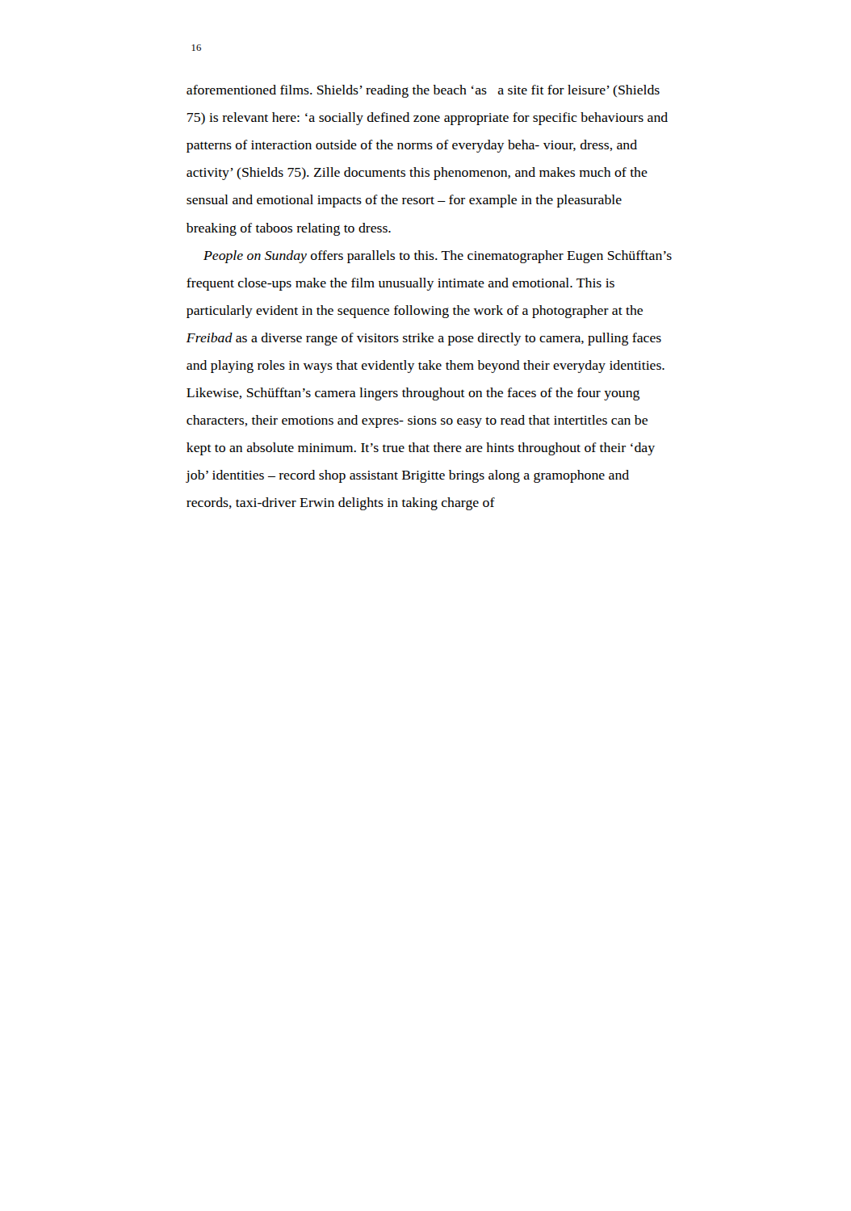16
aforementioned films. Shields’ reading the beach ‘as a site fit for leisure’ (Shields 75) is relevant here: ‘a socially defined zone appropriate for specific behaviours and patterns of interaction outside of the norms of everyday beha- viour, dress, and activity’ (Shields 75). Zille documents this phenomenon, and makes much of the sensual and emotional impacts of the resort – for example in the pleasurable breaking of taboos relating to dress.
People on Sunday offers parallels to this. The cinematographer Eugen Schüfftan’s frequent close-ups make the film unusually intimate and emotional. This is particularly evident in the sequence following the work of a photographer at the Freibad as a diverse range of visitors strike a pose directly to camera, pulling faces and playing roles in ways that evidently take them beyond their everyday identities. Likewise, Schüfftan’s camera lingers throughout on the faces of the four young characters, their emotions and expres- sions so easy to read that intertitles can be kept to an absolute minimum. It’s true that there are hints throughout of their ‘day job’ identities – record shop assistant Brigitte brings along a gramophone and records, taxi-driver Erwin delights in taking charge of